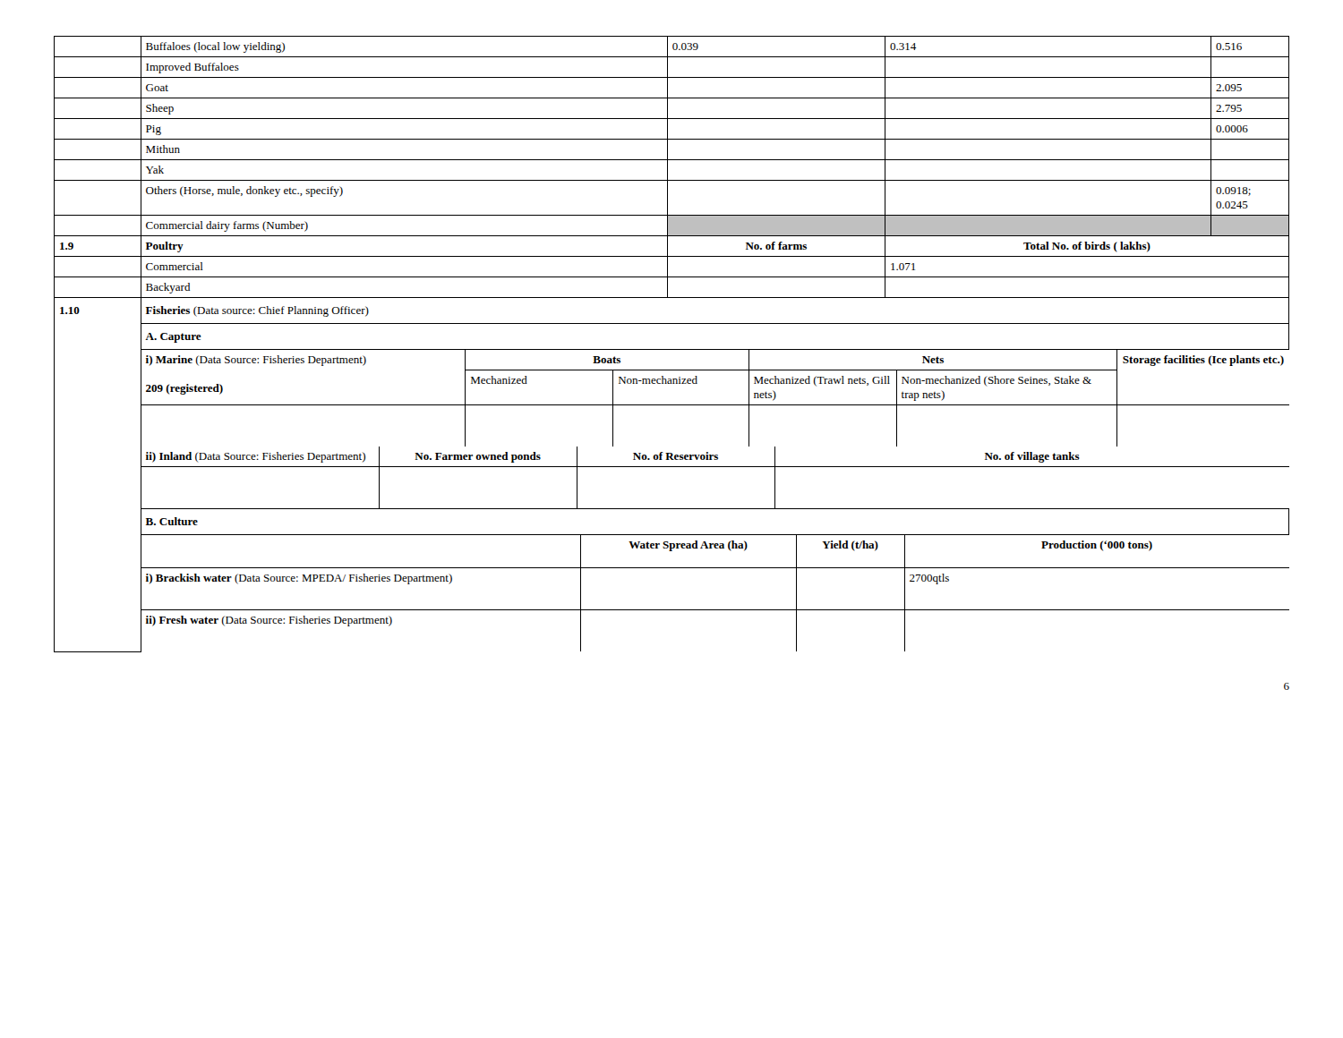| | Buffaloes (local low yielding) | 0.039 | 0.314 | 0.516 |
| | Improved Buffaloes | | | |
| | Goat | | | 2.095 |
| | Sheep | | | 2.795 |
| | Pig | | | 0.0006 |
| | Mithun | | | |
| | Yak | | | |
| | Others (Horse, mule, donkey etc., specify) | | | 0.0918; 0.0245 |
| | Commercial dairy farms (Number) | | | |
| 1.9 | Poultry | No. of farms | Total No. of birds ( lakhs) |
| | Commercial | | 1.071 |
| | Backyard | | |
| 1.10 | Fisheries (Data source: Chief Planning Officer) |
| A. Capture |
| / i) Marine (Data Source: Fisheries Department) 209 (registered) / Boats / Nets / Storage facilities (Ice plants etc.) / / Mechanized / Non-mechanized / Mechanized (Trawl nets, Gill nets) / Non-mechanized (Shore Seines, Stake & trap nets) / |
| / ii) Inland (Data Source: Fisheries Department) / No. Farmer owned ponds / No. of Reservoirs / No. of village tanks / |
| B. Culture |
| / / Water Spread Area (ha) / Yield (t/ha) / Production (‘000 tons) / / i) Brackish water (Data Source: MPEDA/ Fisheries Department) / / / 2700qtls / / ii) Fresh water (Data Source: Fisheries Department) / / / / |
6